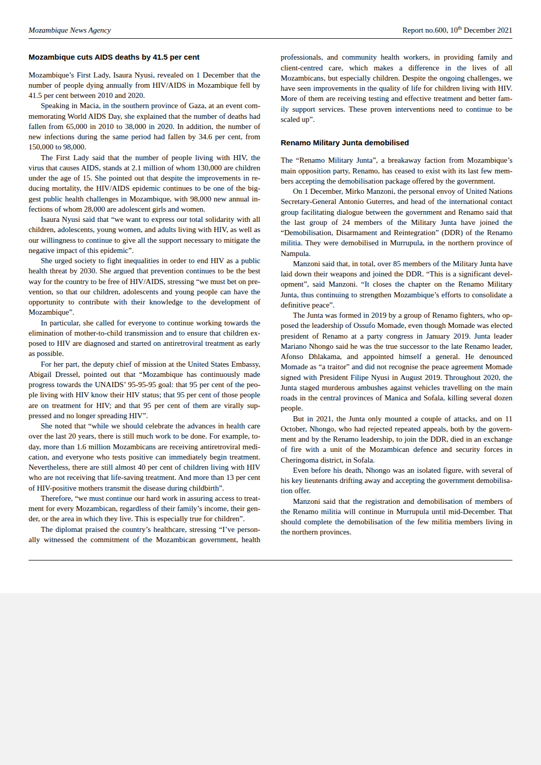Mozambique News Agency
Report no.600, 10th December 2021
Mozambique cuts AIDS deaths by 41.5 per cent
Mozambique’s First Lady, Isaura Nyusi, revealed on 1 December that the number of people dying annually from HIV/AIDS in Mozambique fell by 41.5 per cent between 2010 and 2020.
Speaking in Macia, in the southern province of Gaza, at an event commemorating World AIDS Day, she explained that the number of deaths had fallen from 65,000 in 2010 to 38,000 in 2020. In addition, the number of new infections during the same period had fallen by 34.6 per cent, from 150,000 to 98,000.
The First Lady said that the number of people living with HIV, the virus that causes AIDS, stands at 2.1 million of whom 130,000 are children under the age of 15. She pointed out that despite the improvements in reducing mortality, the HIV/AIDS epidemic continues to be one of the biggest public health challenges in Mozambique, with 98,000 new annual infections of whom 28,000 are adolescent girls and women.
Isaura Nyusi said that “we want to express our total solidarity with all children, adolescents, young women, and adults living with HIV, as well as our willingness to continue to give all the support necessary to mitigate the negative impact of this epidemic”.
She urged society to fight inequalities in order to end HIV as a public health threat by 2030. She argued that prevention continues to be the best way for the country to be free of HIV/AIDS, stressing “we must bet on prevention, so that our children, adolescents and young people can have the opportunity to contribute with their knowledge to the development of Mozambique”.
In particular, she called for everyone to continue working towards the elimination of mother-to-child transmission and to ensure that children exposed to HIV are diagnosed and started on antiretroviral treatment as early as possible.
For her part, the deputy chief of mission at the United States Embassy, Abigail Dressel, pointed out that “Mozambique has continuously made progress towards the UNAIDS’ 95-95-95 goal: that 95 per cent of the people living with HIV know their HIV status; that 95 per cent of those people are on treatment for HIV; and that 95 per cent of them are virally suppressed and no longer spreading HIV”.
She noted that “while we should celebrate the advances in health care over the last 20 years, there is still much work to be done. For example, today, more than 1.6 million Mozambicans are receiving antiretroviral medication, and everyone who tests positive can immediately begin treatment. Nevertheless, there are still almost 40 per cent of children living with HIV who are not receiving that life-saving treatment. And more than 13 per cent of HIV-positive mothers transmit the disease during childbirth”.
Therefore, “we must continue our hard work in assuring access to treatment for every Mozambican, regardless of their family’s income, their gender, or the area in which they live. This is especially true for children”.
The diplomat praised the country’s healthcare, stressing “I’ve personally witnessed the commitment of the Mozambican government, health professionals, and community health workers, in providing family and client-centred care, which makes a difference in the lives of all Mozambicans, but especially children. Despite the ongoing challenges, we have seen improvements in the quality of life for children living with HIV. More of them are receiving testing and effective treatment and better family support services. These proven interventions need to continue to be scaled up”.
Renamo Military Junta demobilised
The “Renamo Military Junta”, a breakaway faction from Mozambique’s main opposition party, Renamo, has ceased to exist with its last few members accepting the demobilisation package offered by the government.
On 1 December, Mirko Manzoni, the personal envoy of United Nations Secretary-General Antonio Guterres, and head of the international contact group facilitating dialogue between the government and Renamo said that the last group of 24 members of the Military Junta have joined the “Demobilisation, Disarmament and Reintegration” (DDR) of the Renamo militia. They were demobilised in Murrupula, in the northern province of Nampula.
Manzoni said that, in total, over 85 members of the Military Junta have laid down their weapons and joined the DDR. “This is a significant development”, said Manzoni. “It closes the chapter on the Renamo Military Junta, thus continuing to strengthen Mozambique’s efforts to consolidate a definitive peace”.
The Junta was formed in 2019 by a group of Renamo fighters, who opposed the leadership of Ossufo Momade, even though Momade was elected president of Renamo at a party congress in January 2019. Junta leader Mariano Nhongo said he was the true successor to the late Renamo leader, Afonso Dhlakama, and appointed himself a general. He denounced Momade as “a traitor” and did not recognise the peace agreement Momade signed with President Filipe Nyusi in August 2019. Throughout 2020, the Junta staged murderous ambushes against vehicles travelling on the main roads in the central provinces of Manica and Sofala, killing several dozen people.
But in 2021, the Junta only mounted a couple of attacks, and on 11 October, Nhongo, who had rejected repeated appeals, both by the government and by the Renamo leadership, to join the DDR, died in an exchange of fire with a unit of the Mozambican defence and security forces in Cheringoma district, in Sofala.
Even before his death, Nhongo was an isolated figure, with several of his key lieutenants drifting away and accepting the government demobilisation offer.
Manzoni said that the registration and demobilisation of members of the Renamo militia will continue in Murrupula until mid-December. That should complete the demobilisation of the few militia members living in the northern provinces.